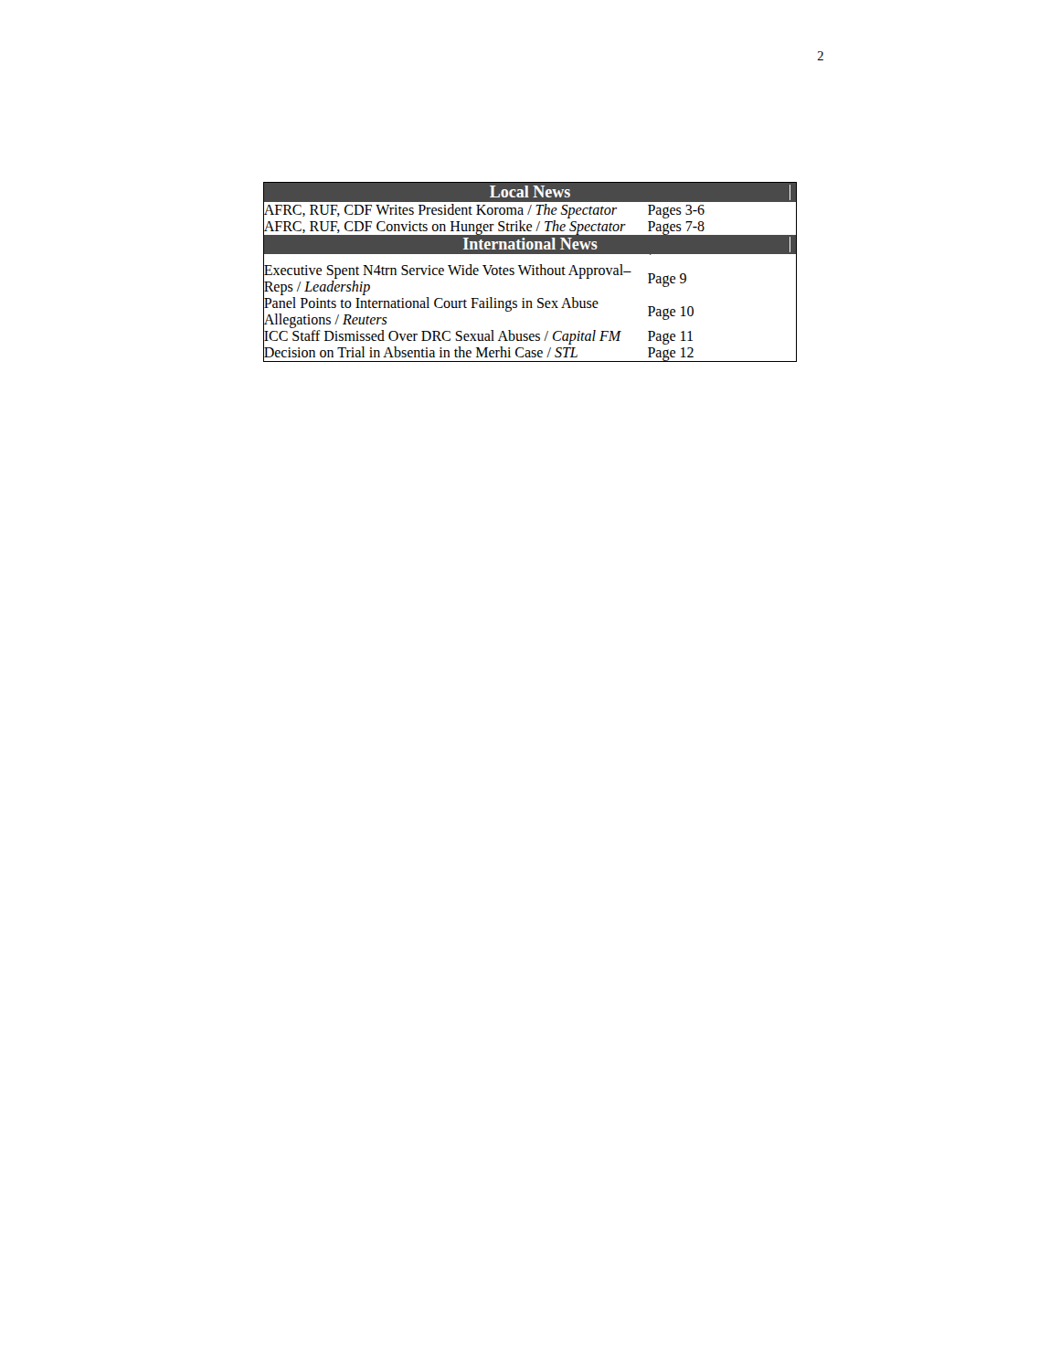2
| Local News |
| AFRC, RUF, CDF Writes President Koroma / The Spectator | Pages 3-6 |
| AFRC, RUF, CDF Convicts on Hunger Strike / The Spectator | Pages 7-8 |
| International News |
| | ` |
| Executive Spent N4trn Service Wide Votes Without Approval– Reps / Leadership | Page 9 |
| Panel Points to International Court Failings in Sex Abuse Allegations / Reuters | Page 10 |
| ICC Staff Dismissed Over DRC Sexual Abuses / Capital FM | Page 11 |
| Decision on Trial in Absentia in the Merhi Case / STL | Page 12 |